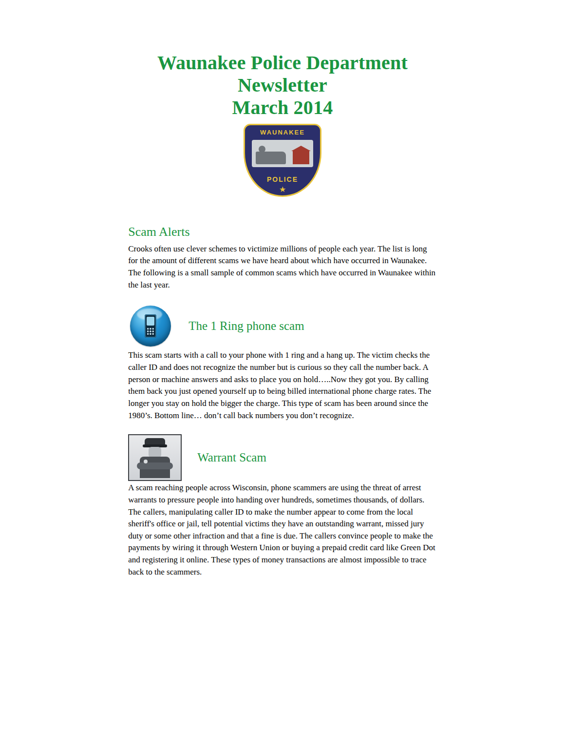Waunakee Police Department
Newsletter
March 2014
WAUNAKEE
POLICE
★
Scam Alerts
Crooks often use clever schemes to victimize millions of people each year. The list is long for the amount of different scams we have heard about which have occurred in Waunakee. The following is a small sample of common scams which have occurred in Waunakee within the last year.
The 1 Ring phone scam
This scam starts with a call to your phone with 1 ring and a hang up. The victim checks the caller ID and does not recognize the number but is curious so they call the number back. A person or machine answers and asks to place you on hold…..Now they got you. By calling them back you just opened yourself up to being billed international phone charge rates. The longer you stay on hold the bigger the charge. This type of scam has been around since the 1980’s. Bottom line… don’t call back numbers you don’t recognize.
Warrant Scam
A scam reaching people across Wisconsin, phone scammers are using the threat of arrest warrants to pressure people into handing over hundreds, sometimes thousands, of dollars. The callers, manipulating caller ID to make the number appear to come from the local sheriff's office or jail, tell potential victims they have an outstanding warrant, missed jury duty or some other infraction and that a fine is due. The callers convince people to make the payments by wiring it through Western Union or buying a prepaid credit card like Green Dot and registering it online. These types of money transactions are almost impossible to trace back to the scammers.